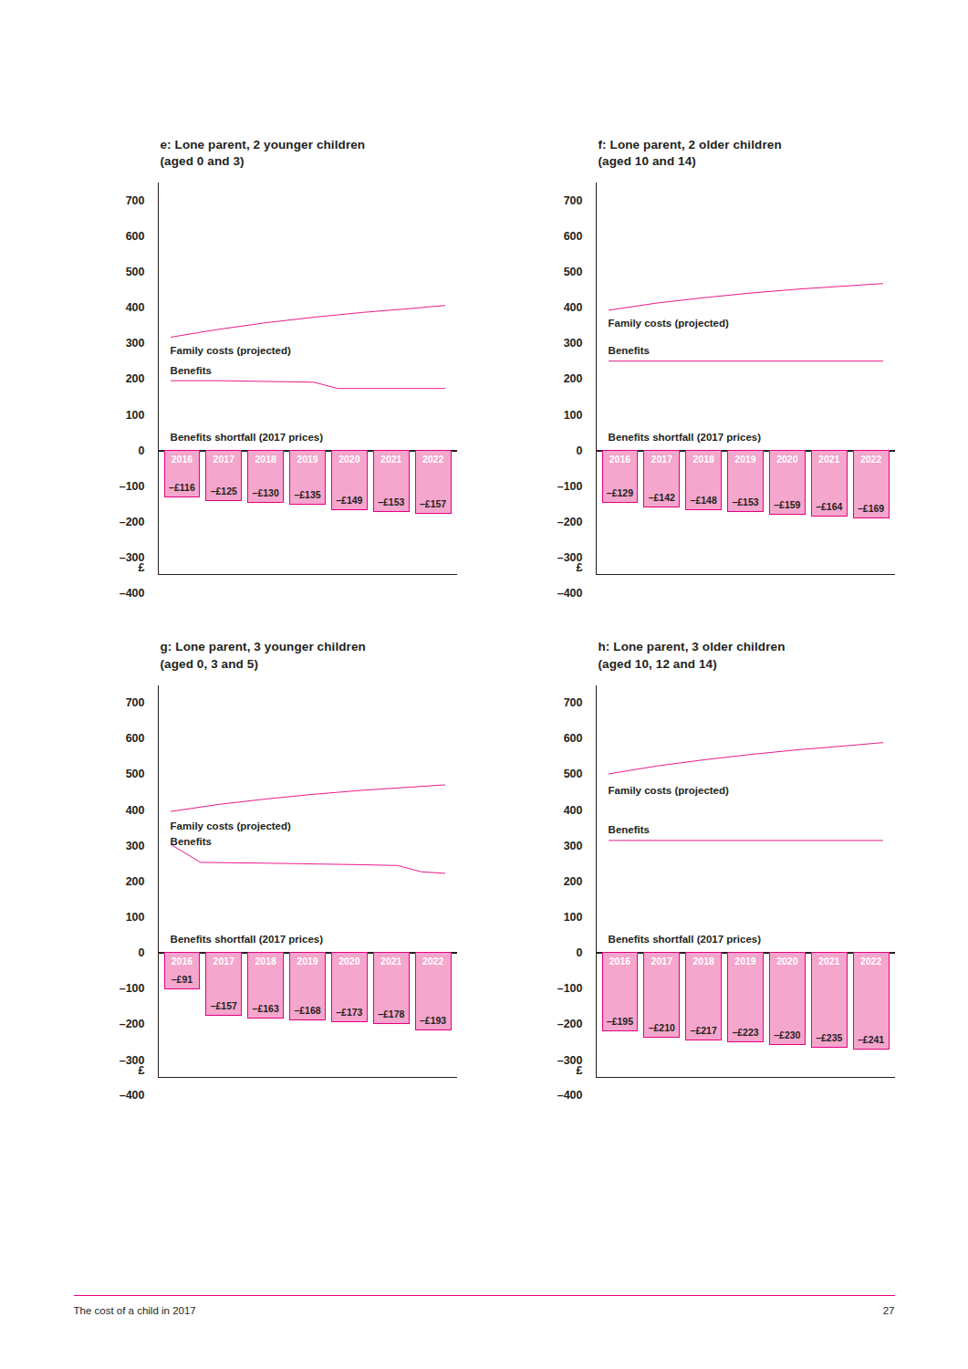e: Lone parent, 2 younger children
(aged 0 and 3)
700 600 500 400 300 200 100 0 –100 –200 –300 –400 £
Family costs (projected)
Benefits
Benefits shortfall (2017 prices)
2016–£116
2017–£125
2018–£130
2019–£135
2020–£149
2021–£153
2022–£157
f: Lone parent, 2 older children
(aged 10 and 14)
700 600 500 400 300 200 100 0 –100 –200 –300 –400 £
Family costs (projected)
Benefits
Benefits shortfall (2017 prices)
2016–£129
2017–£142
2018–£148
2019–£153
2020–£159
2021–£164
2022–£169
g: Lone parent, 3 younger children
(aged 0, 3 and 5)
700 600 500 400 300 200 100 0 –100 –200 –300 –400 £
Family costs (projected)
Benefits
Benefits shortfall (2017 prices)
2016–£91
2017–£157
2018–£163
2019–£168
2020–£173
2021–£178
2022–£193
h: Lone parent, 3 older children
(aged 10, 12 and 14)
700 600 500 400 300 200 100 0 –100 –200 –300 –400 £
Family costs (projected)
Benefits
Benefits shortfall (2017 prices)
2016–£195
2017–£210
2018–£217
2019–£223
2020–£230
2021–£235
2022–£241
The cost of a child in 2017 27